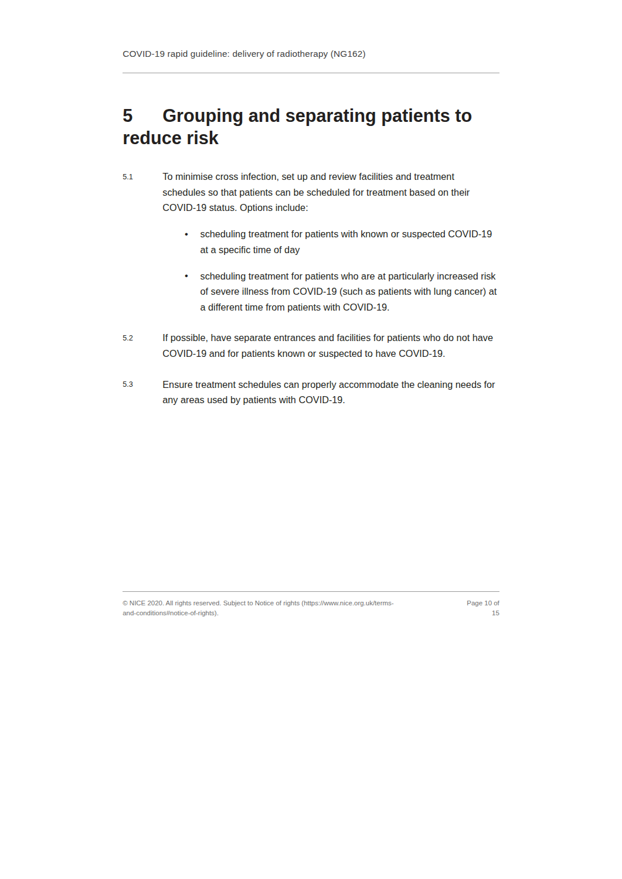COVID-19 rapid guideline: delivery of radiotherapy (NG162)
5 Grouping and separating patients to reduce risk
5.1
To minimise cross infection, set up and review facilities and treatment schedules so that patients can be scheduled for treatment based on their COVID-19 status. Options include:
scheduling treatment for patients with known or suspected COVID-19 at a specific time of day
scheduling treatment for patients who are at particularly increased risk of severe illness from COVID-19 (such as patients with lung cancer) at a different time from patients with COVID-19.
5.2
If possible, have separate entrances and facilities for patients who do not have COVID-19 and for patients known or suspected to have COVID-19.
5.3
Ensure treatment schedules can properly accommodate the cleaning needs for any areas used by patients with COVID-19.
© NICE 2020. All rights reserved. Subject to Notice of rights (https://www.nice.org.uk/terms-and-conditions#notice-of-rights).
Page 10 of
15